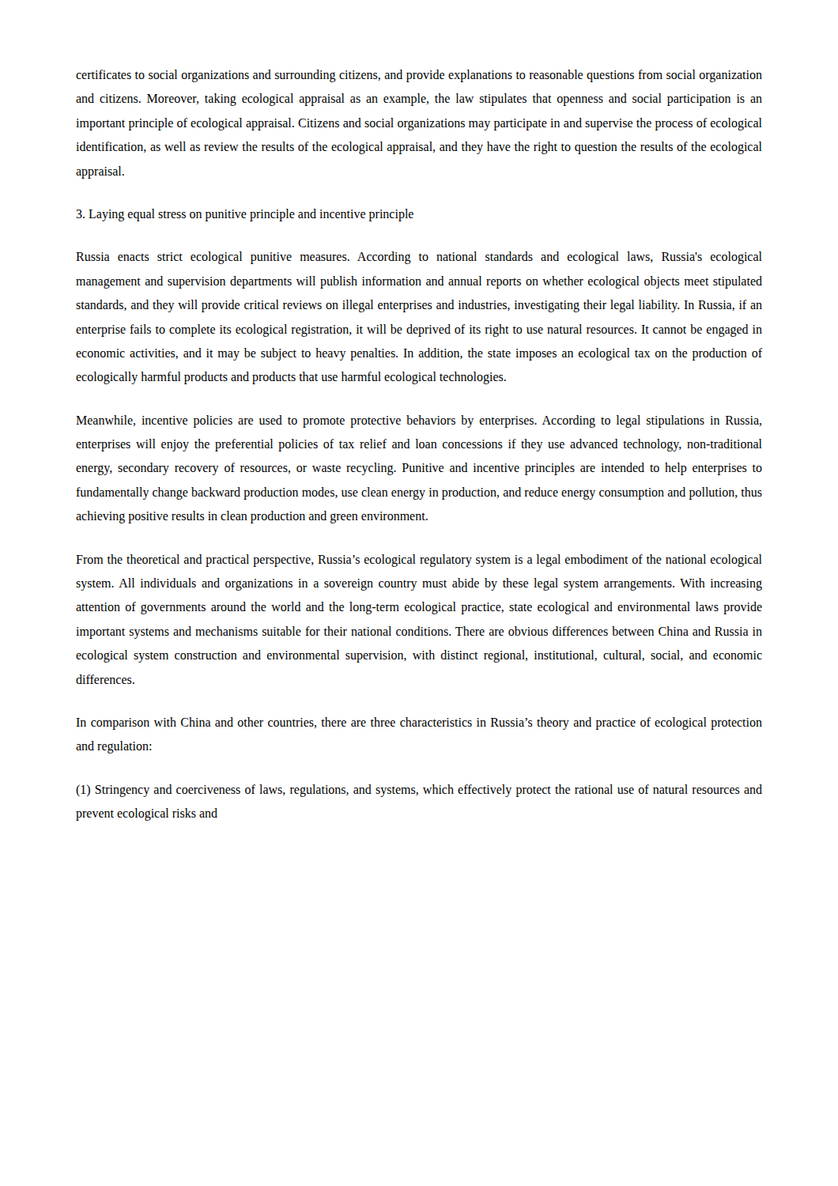certificates to social organizations and surrounding citizens, and provide explanations to reasonable questions from social organization and citizens. Moreover, taking ecological appraisal as an example, the law stipulates that openness and social participation is an important principle of ecological appraisal. Citizens and social organizations may participate in and supervise the process of ecological identification, as well as review the results of the ecological appraisal, and they have the right to question the results of the ecological appraisal.
3. Laying equal stress on punitive principle and incentive principle
Russia enacts strict ecological punitive measures. According to national standards and ecological laws, Russia's ecological management and supervision departments will publish information and annual reports on whether ecological objects meet stipulated standards, and they will provide critical reviews on illegal enterprises and industries, investigating their legal liability. In Russia, if an enterprise fails to complete its ecological registration, it will be deprived of its right to use natural resources. It cannot be engaged in economic activities, and it may be subject to heavy penalties. In addition, the state imposes an ecological tax on the production of ecologically harmful products and products that use harmful ecological technologies.
Meanwhile, incentive policies are used to promote protective behaviors by enterprises. According to legal stipulations in Russia, enterprises will enjoy the preferential policies of tax relief and loan concessions if they use advanced technology, non-traditional energy, secondary recovery of resources, or waste recycling. Punitive and incentive principles are intended to help enterprises to fundamentally change backward production modes, use clean energy in production, and reduce energy consumption and pollution, thus achieving positive results in clean production and green environment.
From the theoretical and practical perspective, Russia’s ecological regulatory system is a legal embodiment of the national ecological system. All individuals and organizations in a sovereign country must abide by these legal system arrangements. With increasing attention of governments around the world and the long-term ecological practice, state ecological and environmental laws provide important systems and mechanisms suitable for their national conditions. There are obvious differences between China and Russia in ecological system construction and environmental supervision, with distinct regional, institutional, cultural, social, and economic differences.
In comparison with China and other countries, there are three characteristics in Russia’s theory and practice of ecological protection and regulation:
(1) Stringency and coerciveness of laws, regulations, and systems, which effectively protect the rational use of natural resources and prevent ecological risks and